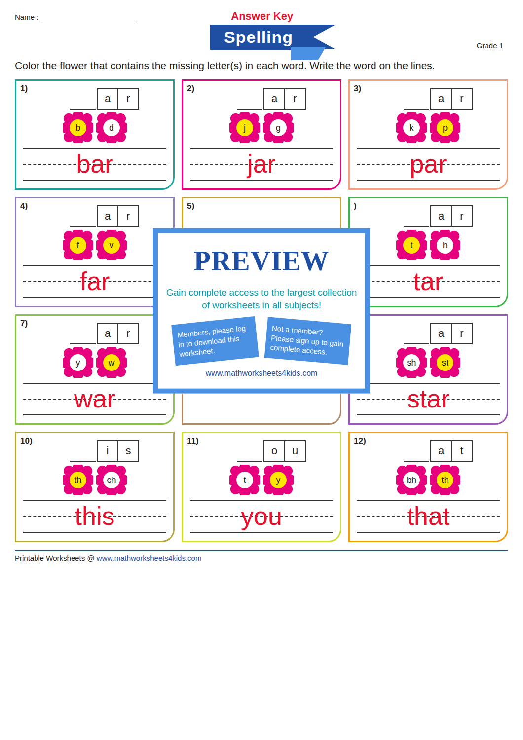Name :
Answer Key
Spelling
Grade 1
Color the flower that contains the missing letter(s) in each word. Write the word on the lines.
1)
a
r
b
d
bar
2)
a
r
j
g
jar
3)
a
r
k
p
par
4)
a
r
f
v
far
5)
)
a
r
t
h
tar
7)
a
r
y
w
war
)
)
a
r
sh
st
star
10)
i
s
th
ch
this
11)
o
u
t
y
you
12)
a
t
bh
th
that
PREVIEW
Gain complete access to the largest collection of worksheets in all subjects!
Members, please log in to download this worksheet.
Not a member? Please sign up to gain complete access.
www.mathworksheets4kids.com
Printable Worksheets @ www.mathworksheets4kids.com